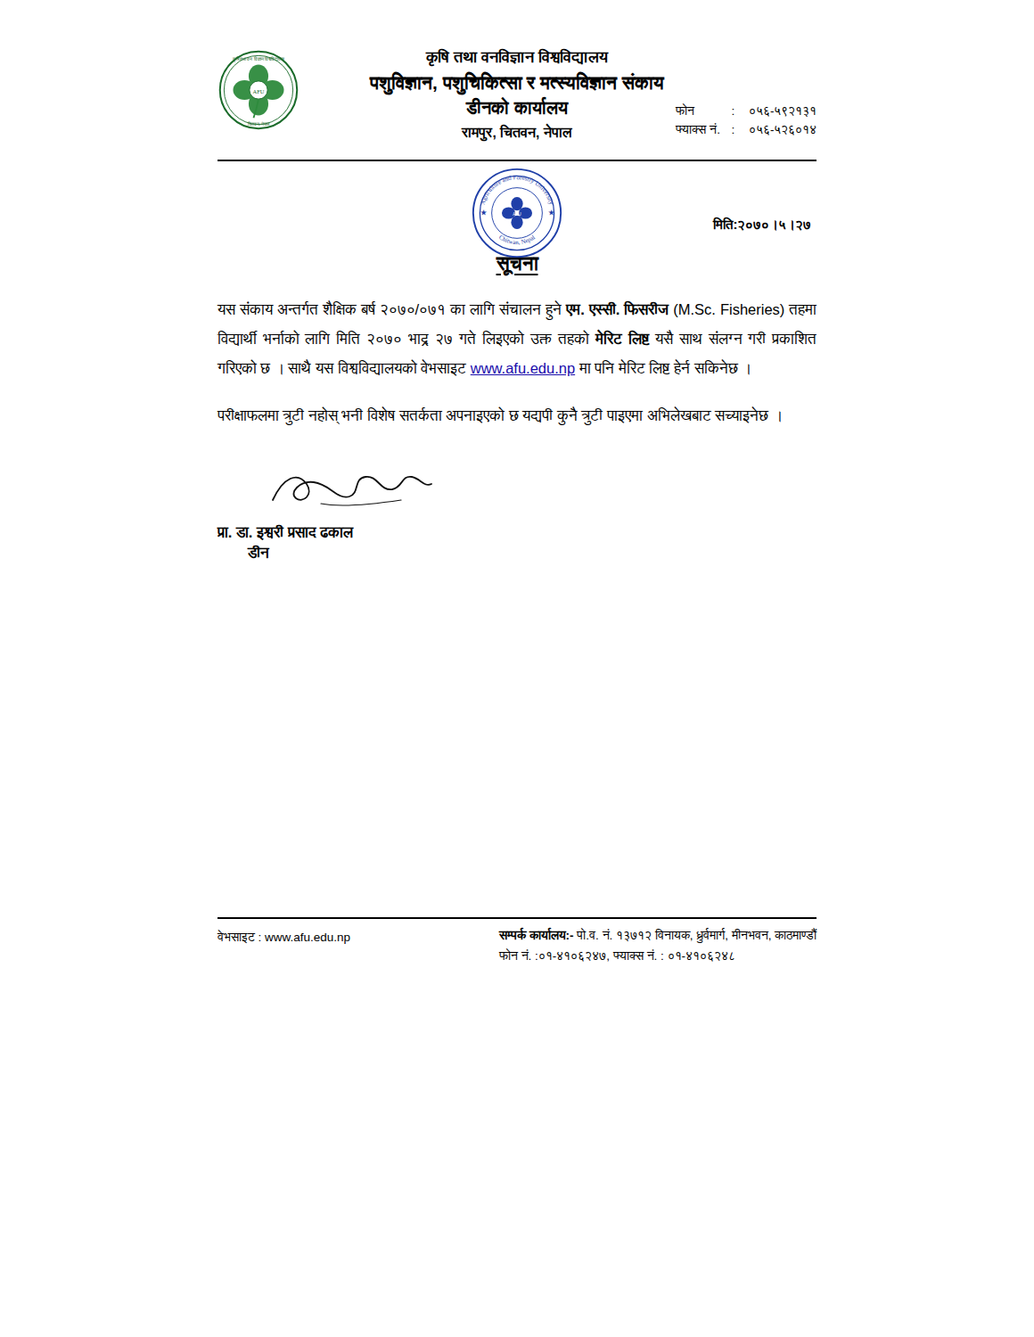AFU कृषि तथा वन विज्ञान विश्वविद्यालय चितवन, नेपाल
कृषि तथा वनविज्ञान विश्वविद्यालय
पशुविज्ञान, पशुचिकित्सा र मत्स्यविज्ञान संकाय
डीनको कार्यालय
रामपुर, चितवन, नेपाल
फोन: ०५६-५९२१३१
फ्याक्स नं.: ०५६-५२६०१४
Agriculture and Forestry University Chitwan, Nepal AFU ★ ★
मिति:२०७०।५।२७
सूचना
यस संकाय अन्तर्गत शैक्षिक बर्ष २०७०/०७१ का लागि संचालन हुने एम. एस्सी. फिसरीज (M.Sc. Fisheries) तहमा विद्यार्थी भर्नाको लागि मिति २०७० भाद्र २७ गते लिइएको उक्त तहको मेरिट लिष्ट यसै साथ संलग्न गरी प्रकाशित गरिएको छ । साथै यस विश्वविद्यालयको वेभसाइट www.afu.edu.np मा पनि मेरिट लिष्ट हेर्न सकिनेछ ।
परीक्षाफलमा त्रुटी नहोस् भनी विशेष सतर्कता अपनाइएको छ यद्यपी कुनै त्रुटी पाइएमा अभिलेखबाट सच्याइनेछ ।
प्रा. डा. इश्वरी प्रसाद ढकाल
डीन
वेभसाइट : www.afu.edu.np
सम्पर्क कार्यालय:- पो.व. नं. १३७१२ विनायक, ध्रुर्वमार्ग, मीनभवन, काठमाण्डौं
फोन नं. :०१-४१०६२४७, फ्याक्स नं. : ०१-४१०६२४८